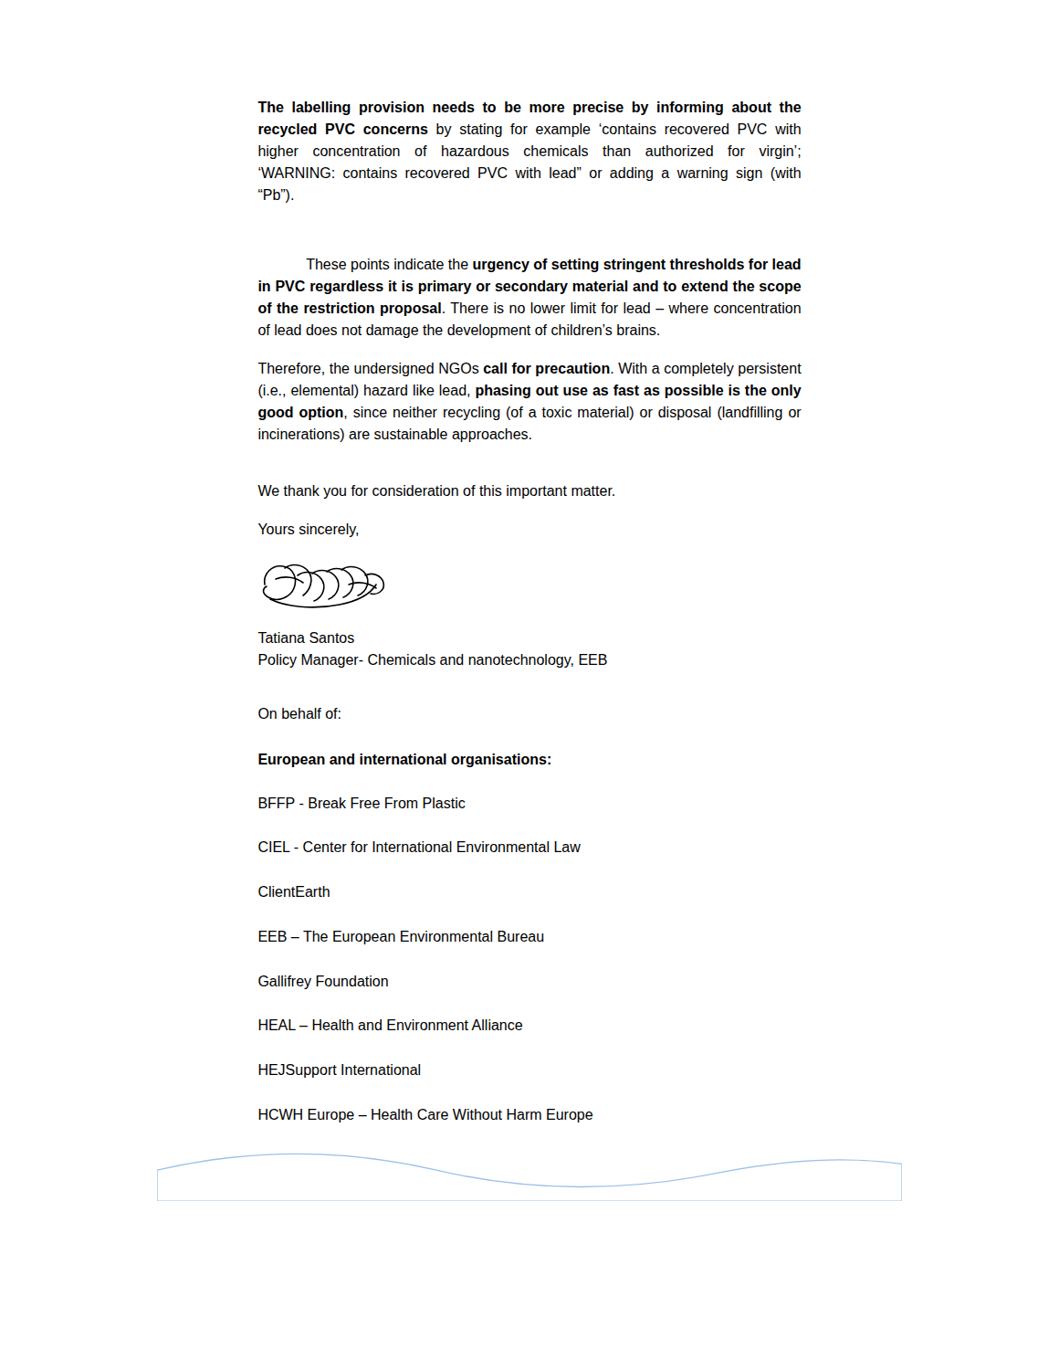The labelling provision needs to be more precise by informing about the recycled PVC concerns by stating for example ‘contains recovered PVC with higher concentration of hazardous chemicals than authorized for virgin’; ‘WARNING: contains recovered PVC with lead” or adding a warning sign (with “Pb”).
These points indicate the urgency of setting stringent thresholds for lead in PVC regardless it is primary or secondary material and to extend the scope of the restriction proposal. There is no lower limit for lead – where concentration of lead does not damage the development of children’s brains.
Therefore, the undersigned NGOs call for precaution. With a completely persistent (i.e., elemental) hazard like lead, phasing out use as fast as possible is the only good option, since neither recycling (of a toxic material) or disposal (landfilling or incinerations) are sustainable approaches.
We thank you for consideration of this important matter.
Yours sincerely,
Tatiana Santos
Policy Manager- Chemicals and nanotechnology, EEB
On behalf of:
European and international organisations:
BFFP - Break Free From Plastic
CIEL - Center for International Environmental Law
ClientEarth
EEB – The European Environmental Bureau
Gallifrey Foundation
HEAL – Health and Environment Alliance
HEJSupport International
HCWH Europe – Health Care Without Harm Europe